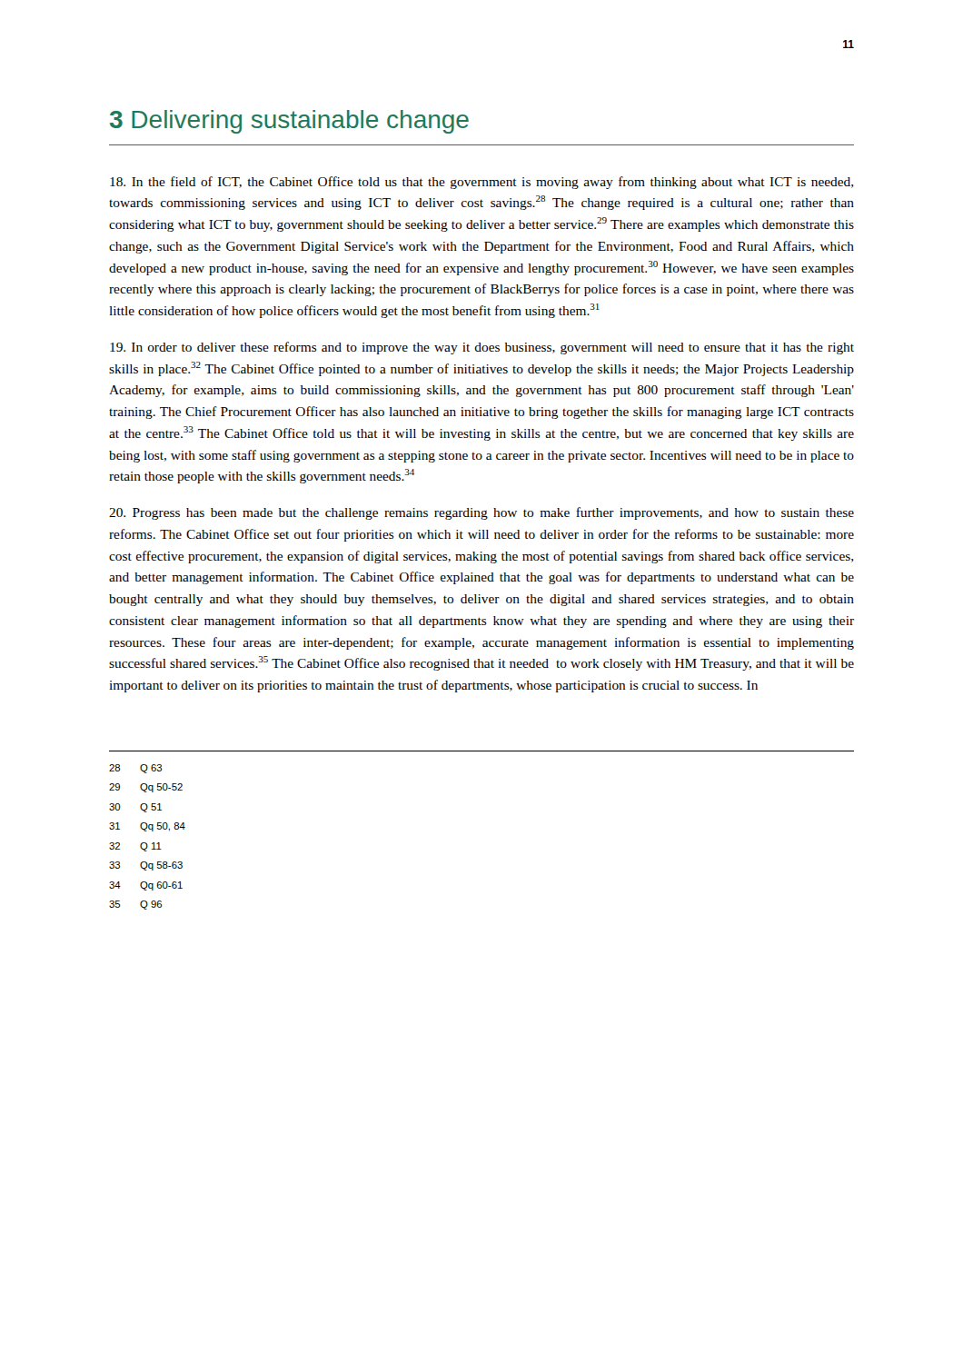11
3 Delivering sustainable change
18. In the field of ICT, the Cabinet Office told us that the government is moving away from thinking about what ICT is needed, towards commissioning services and using ICT to deliver cost savings.28 The change required is a cultural one; rather than considering what ICT to buy, government should be seeking to deliver a better service.29 There are examples which demonstrate this change, such as the Government Digital Service's work with the Department for the Environment, Food and Rural Affairs, which developed a new product in-house, saving the need for an expensive and lengthy procurement.30 However, we have seen examples recently where this approach is clearly lacking; the procurement of BlackBerrys for police forces is a case in point, where there was little consideration of how police officers would get the most benefit from using them.31
19. In order to deliver these reforms and to improve the way it does business, government will need to ensure that it has the right skills in place.32 The Cabinet Office pointed to a number of initiatives to develop the skills it needs; the Major Projects Leadership Academy, for example, aims to build commissioning skills, and the government has put 800 procurement staff through 'Lean' training. The Chief Procurement Officer has also launched an initiative to bring together the skills for managing large ICT contracts at the centre.33 The Cabinet Office told us that it will be investing in skills at the centre, but we are concerned that key skills are being lost, with some staff using government as a stepping stone to a career in the private sector. Incentives will need to be in place to retain those people with the skills government needs.34
20. Progress has been made but the challenge remains regarding how to make further improvements, and how to sustain these reforms. The Cabinet Office set out four priorities on which it will need to deliver in order for the reforms to be sustainable: more cost effective procurement, the expansion of digital services, making the most of potential savings from shared back office services, and better management information. The Cabinet Office explained that the goal was for departments to understand what can be bought centrally and what they should buy themselves, to deliver on the digital and shared services strategies, and to obtain consistent clear management information so that all departments know what they are spending and where they are using their resources. These four areas are inter-dependent; for example, accurate management information is essential to implementing successful shared services.35 The Cabinet Office also recognised that it needed to work closely with HM Treasury, and that it will be important to deliver on its priorities to maintain the trust of departments, whose participation is crucial to success. In
28 Q 63
29 Qq 50-52
30 Q 51
31 Qq 50, 84
32 Q 11
33 Qq 58-63
34 Qq 60-61
35 Q 96